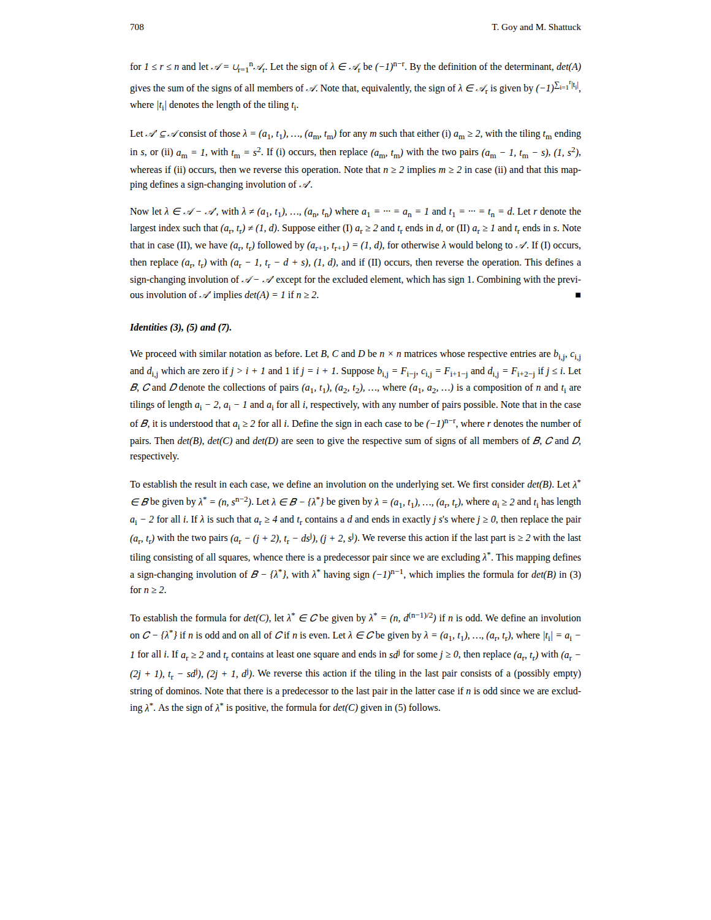708 T. Goy and M. Shattuck
for 1 ≤ r ≤ n and let 𝒜 = ∪r=1n𝒜r. Let the sign of λ ∈ 𝒜r be (−1)n−r. By the definition of the determinant, det(A) gives the sum of the signs of all members of 𝒜. Note that, equivalently, the sign of λ ∈ 𝒜r is given by (−1)∑i=1r|ti|, where |ti| denotes the length of the tiling ti.
Let 𝒜′ ⊆ 𝒜 consist of those λ = (a1, t1), …, (am, tm) for any m such that either (i) am ≥ 2, with the tiling tm ending in s, or (ii) am = 1, with tm = s2. If (i) occurs, then replace (am, tm) with the two pairs (am − 1, tm − s), (1, s2), whereas if (ii) occurs, then we reverse this operation. Note that n ≥ 2 implies m ≥ 2 in case (ii) and that this mapping defines a sign-changing involution of 𝒜′.
Now let λ ∈ 𝒜 − 𝒜′, with λ ≠ (a1, t1), …, (an, tn) where a1 = ··· = an = 1 and t1 = ··· = tn = d. Let r denote the largest index such that (ar, tr) ≠ (1, d). Suppose either (I) ar ≥ 2 and tr ends in d, or (II) ar ≥ 1 and tr ends in s. Note that in case (II), we have (ar, tr) followed by (ar+1, tr+1) = (1, d), for otherwise λ would belong to 𝒜′. If (I) occurs, then replace (ar, tr) with (ar − 1, tr − d + s), (1, d), and if (II) occurs, then reverse the operation. This defines a sign-changing involution of 𝒜 − 𝒜′ except for the excluded element, which has sign 1. Combining with the previous involution of 𝒜′ implies det(A) = 1 if n ≥ 2. ■
Identities (3), (5) and (7).
We proceed with similar notation as before. Let B, C and D be n × n matrices whose respective entries are bi,j, ci,j and di,j which are zero if j > i + 1 and 1 if j = i + 1. Suppose bi,j = Fi−j, ci,j = Fi+1−j and di,j = Fi+2−j if j ≤ i. Let 𝐵, 𝐶 and 𝐷 denote the collections of pairs (a1, t1), (a2, t2), …, where (a1, a2, …) is a composition of n and ti are tilings of length ai − 2, ai − 1 and ai for all i, respectively, with any number of pairs possible. Note that in the case of 𝐵, it is understood that ai ≥ 2 for all i. Define the sign in each case to be (−1)n−r, where r denotes the number of pairs. Then det(B), det(C) and det(D) are seen to give the respective sum of signs of all members of 𝐵, 𝐶 and 𝐷, respectively.
To establish the result in each case, we define an involution on the underlying set. We first consider det(B). Let λ* ∈ 𝐵 be given by λ* = (n, sn−2). Let λ ∈ 𝐵 − {λ*} be given by λ = (a1, t1), …, (ar, tr), where ai ≥ 2 and ti has length ai − 2 for all i. If λ is such that ar ≥ 4 and tr contains a d and ends in exactly j s's where j ≥ 0, then replace the pair (ar, tr) with the two pairs (ar − (j + 2), tr − dsj), (j + 2, sj). We reverse this action if the last part is ≥ 2 with the last tiling consisting of all squares, whence there is a predecessor pair since we are excluding λ*. This mapping defines a sign-changing involution of 𝐵 − {λ*}, with λ* having sign (−1)n−1, which implies the formula for det(B) in (3) for n ≥ 2.
To establish the formula for det(C), let λ* ∈ 𝐶 be given by λ* = (n, d(n−1)/2) if n is odd. We define an involution on 𝐶 − {λ*} if n is odd and on all of 𝐶 if n is even. Let λ ∈ 𝐶 be given by λ = (a1, t1), …, (ar, tr), where |ti| = ai − 1 for all i. If ar ≥ 2 and tr contains at least one square and ends in sdj for some j ≥ 0, then replace (ar, tr) with (ar − (2j + 1), tr − sdj), (2j + 1, dj). We reverse this action if the tiling in the last pair consists of a (possibly empty) string of dominos. Note that there is a predecessor to the last pair in the latter case if n is odd since we are excluding λ*. As the sign of λ* is positive, the formula for det(C) given in (5) follows.